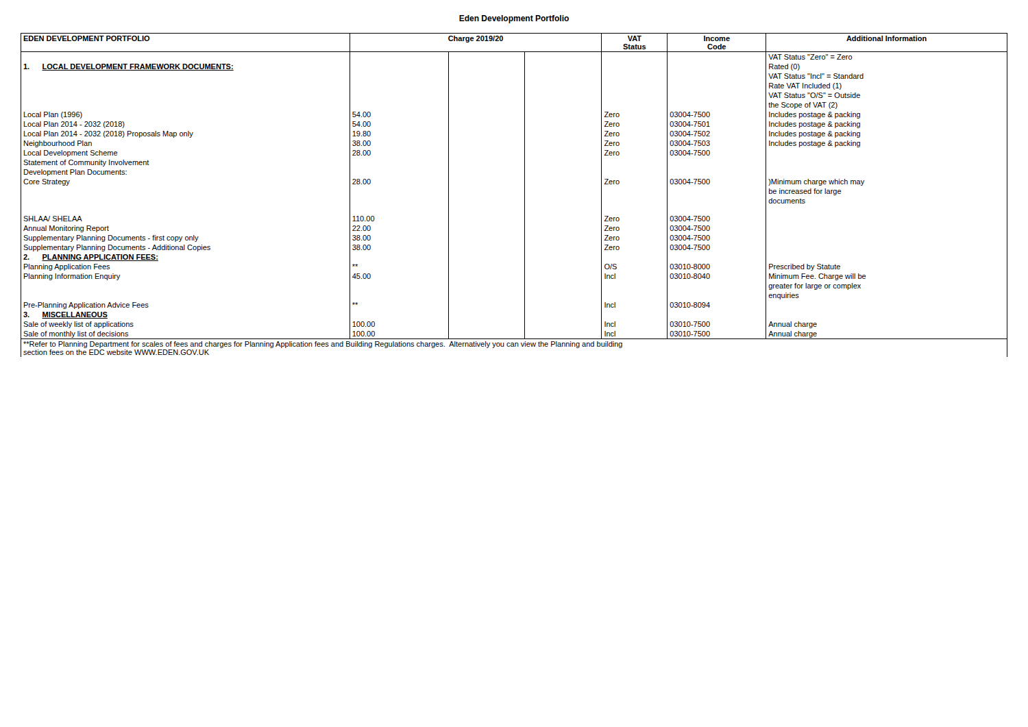Eden Development Portfolio
| EDEN DEVELOPMENT PORTFOLIO | Charge 2019/20 | VAT Status | Income Code | Additional Information |
| --- | --- | --- | --- | --- |
| | | | | | | VAT Status "Zero" = Zero |
| 1. LOCAL DEVELOPMENT FRAMEWORK DOCUMENTS: | | | | | | Rated (0) |
| | | | | | | VAT Status "Incl" = Standard |
| | | | | | | Rate VAT Included (1) |
| | | | | | | VAT Status "O/S" = Outside |
| | | | | | | the Scope of VAT (2) |
| Local Plan (1996) | 54.00 | | | Zero | 03004-7500 | Includes postage & packing |
| Local Plan 2014 - 2032 (2018) | 54.00 | | | Zero | 03004-7501 | Includes postage & packing |
| Local Plan 2014 - 2032 (2018) Proposals Map only | 19.80 | | | Zero | 03004-7502 | Includes postage & packing |
| Neighbourhood Plan | 38.00 | | | Zero | 03004-7503 | Includes postage & packing |
| Local Development Scheme | 28.00 | | | Zero | 03004-7500 | |
| Statement of Community Involvement | | | | | | |
| Development Plan Documents: | | | | | | |
| Core Strategy | 28.00 | | | Zero | 03004-7500 | )Minimum charge which may |
| | | | | | | be increased for large |
| | | | | | | documents |
| SHLAA/ SHELAA | 110.00 | | | Zero | 03004-7500 | |
| Annual Monitoring Report | 22.00 | | | Zero | 03004-7500 | |
| Supplementary Planning Documents - first copy only | 38.00 | | | Zero | 03004-7500 | |
| Supplementary Planning Documents - Additional Copies | 38.00 | | | Zero | 03004-7500 | |
| 2. PLANNING APPLICATION FEES: | | | | | | |
| Planning Application Fees | ** | | | O/S | 03010-8000 | Prescribed by Statute |
| Planning Information Enquiry | 45.00 | | | Incl | 03010-8040 | Minimum Fee. Charge will be |
| | | | | | | greater for large or complex |
| | | | | | | enquiries |
| Pre-Planning Application Advice Fees | ** | | | Incl | 03010-8094 | |
| 3. MISCELLANEOUS | | | | | | |
| Sale of weekly list of applications | 100.00 | | | Incl | 03010-7500 | Annual charge |
| Sale of monthly list of decisions | 100.00 | | | Incl | 03010-7500 | Annual charge |
| **Refer to Planning Department for scales of fees and charges for Planning Application fees and Building Regulations charges. Alternatively you can view the Planning and building section fees on the EDC website WWW.EDEN.GOV.UK |